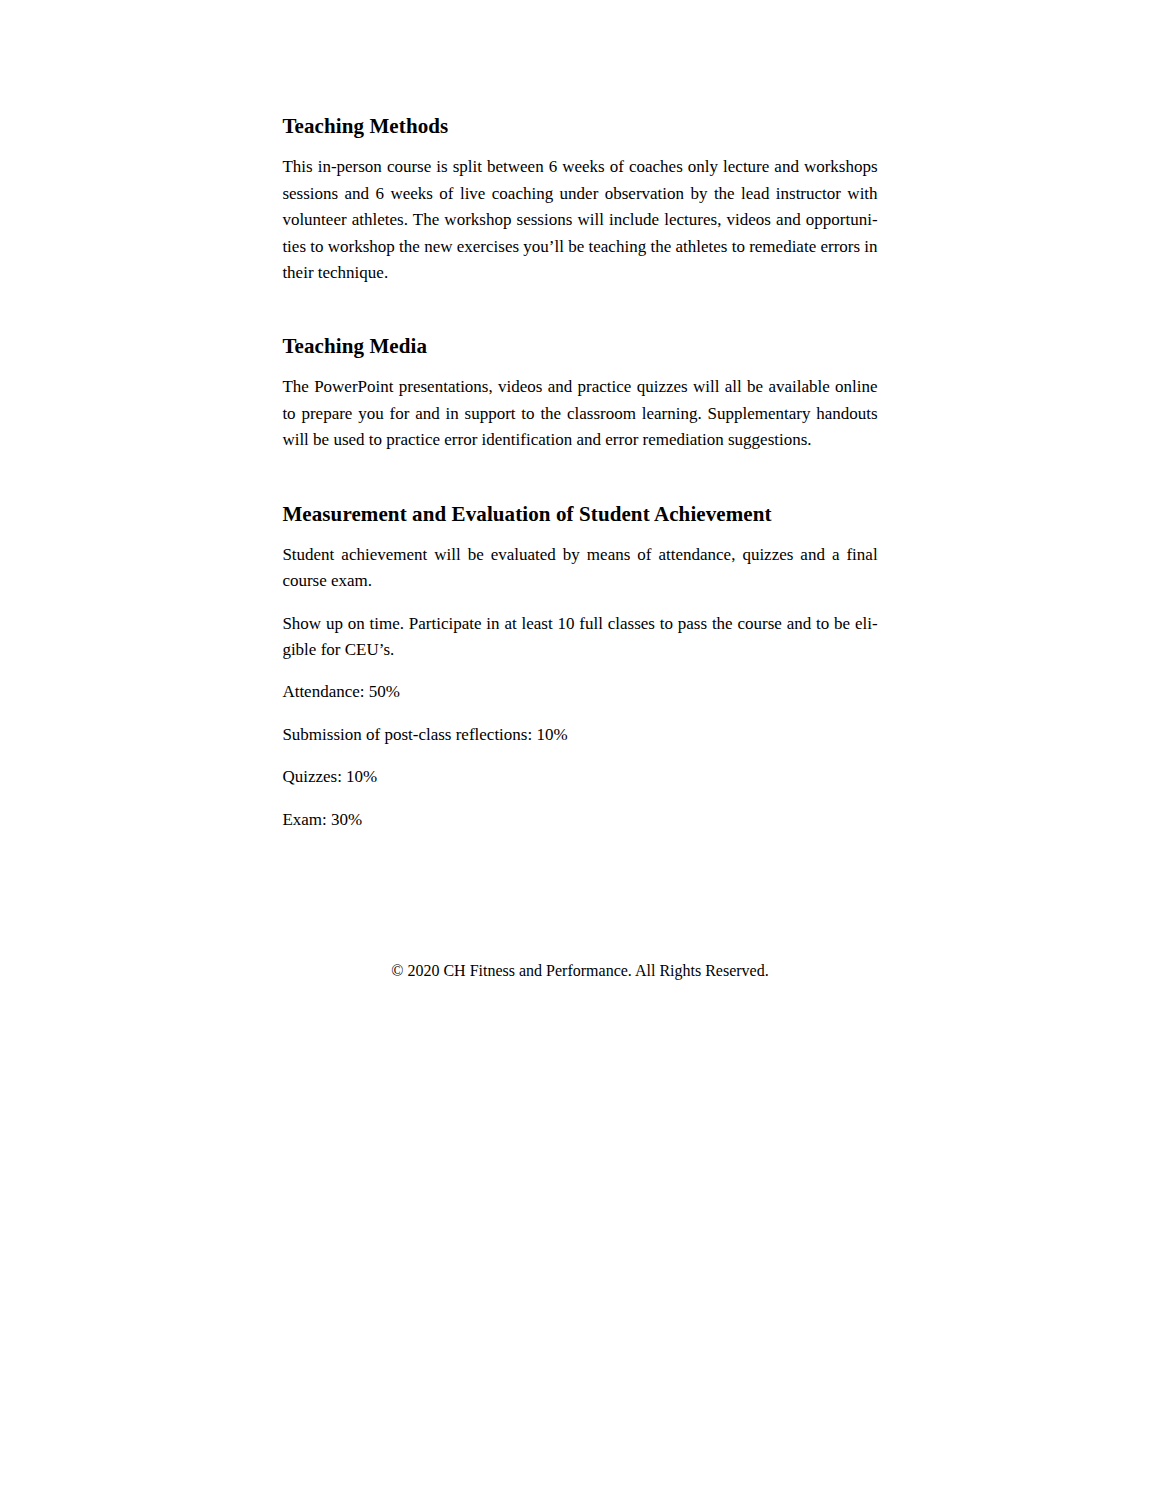Teaching Methods
This in-person course is split between 6 weeks of coaches only lecture and workshops sessions and 6 weeks of live coaching under observation by the lead instructor with volunteer athletes. The workshop sessions will include lectures, videos and opportunities to workshop the new exercises you’ll be teaching the athletes to remediate errors in their technique.
Teaching Media
The PowerPoint presentations, videos and practice quizzes will all be available online to prepare you for and in support to the classroom learning. Supplementary handouts will be used to practice error identification and error remediation suggestions.
Measurement and Evaluation of Student Achievement
Student achievement will be evaluated by means of attendance, quizzes and a final course exam.
Show up on time. Participate in at least 10 full classes to pass the course and to be eligible for CEU’s.
Attendance: 50%
Submission of post-class reflections: 10%
Quizzes: 10%
Exam: 30%
© 2020 CH Fitness and Performance. All Rights Reserved.